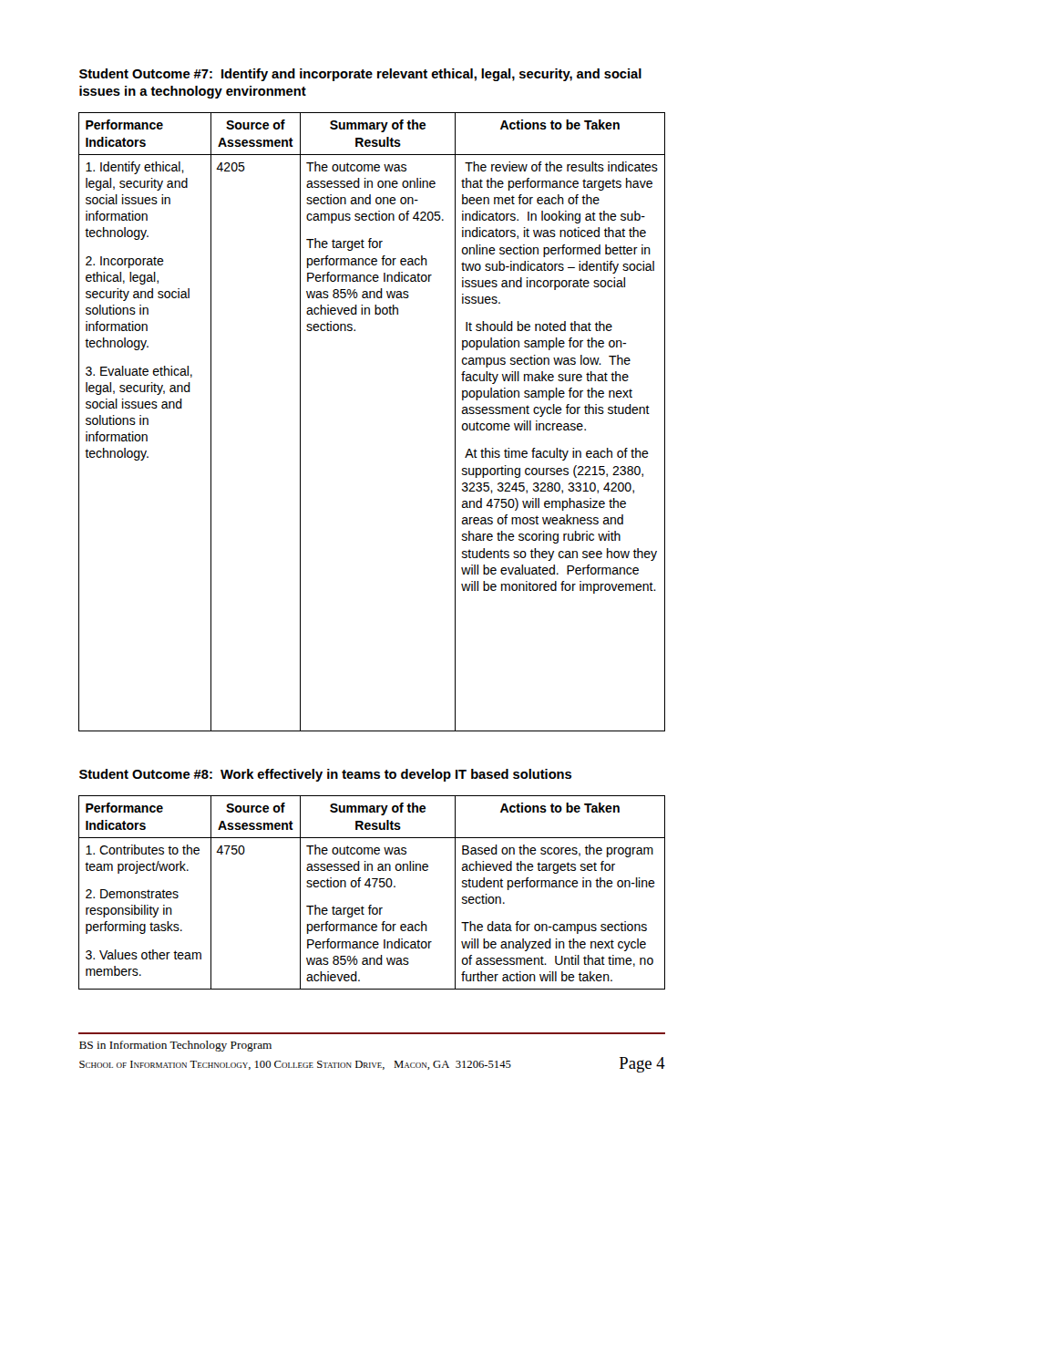Student Outcome #7: Identify and incorporate relevant ethical, legal, security, and social issues in a technology environment
| Performance Indicators | Source of Assessment | Summary of the Results | Actions to be Taken |
| --- | --- | --- | --- |
| 1. Identify ethical, legal, security and social issues in information technology. 2. Incorporate ethical, legal, security and social solutions in information technology. 3. Evaluate ethical, legal, security, and social issues and solutions in information technology. | 4205 | The outcome was assessed in one online section and one on-campus section of 4205. The target for performance for each Performance Indicator was 85% and was achieved in both sections. | The review of the results indicates that the performance targets have been met for each of the indicators. In looking at the sub-indicators, it was noticed that the online section performed better in two sub-indicators – identify social issues and incorporate social issues. It should be noted that the population sample for the on-campus section was low. The faculty will make sure that the population sample for the next assessment cycle for this student outcome will increase. At this time faculty in each of the supporting courses (2215, 2380, 3235, 3245, 3280, 3310, 4200, and 4750) will emphasize the areas of most weakness and share the scoring rubric with students so they can see how they will be evaluated. Performance will be monitored for improvement. |
Student Outcome #8: Work effectively in teams to develop IT based solutions
| Performance Indicators | Source of Assessment | Summary of the Results | Actions to be Taken |
| --- | --- | --- | --- |
| 1. Contributes to the team project/work. 2. Demonstrates responsibility in performing tasks. 3. Values other team members. | 4750 | The outcome was assessed in an online section of 4750. The target for performance for each Performance Indicator was 85% and was achieved. | Based on the scores, the program achieved the targets set for student performance in the on-line section. The data for on-campus sections will be analyzed in the next cycle of assessment. Until that time, no further action will be taken. |
BS in Information Technology Program
Page 4
School of Information Technology, 100 College Station Drive, Macon, GA 31206-5145